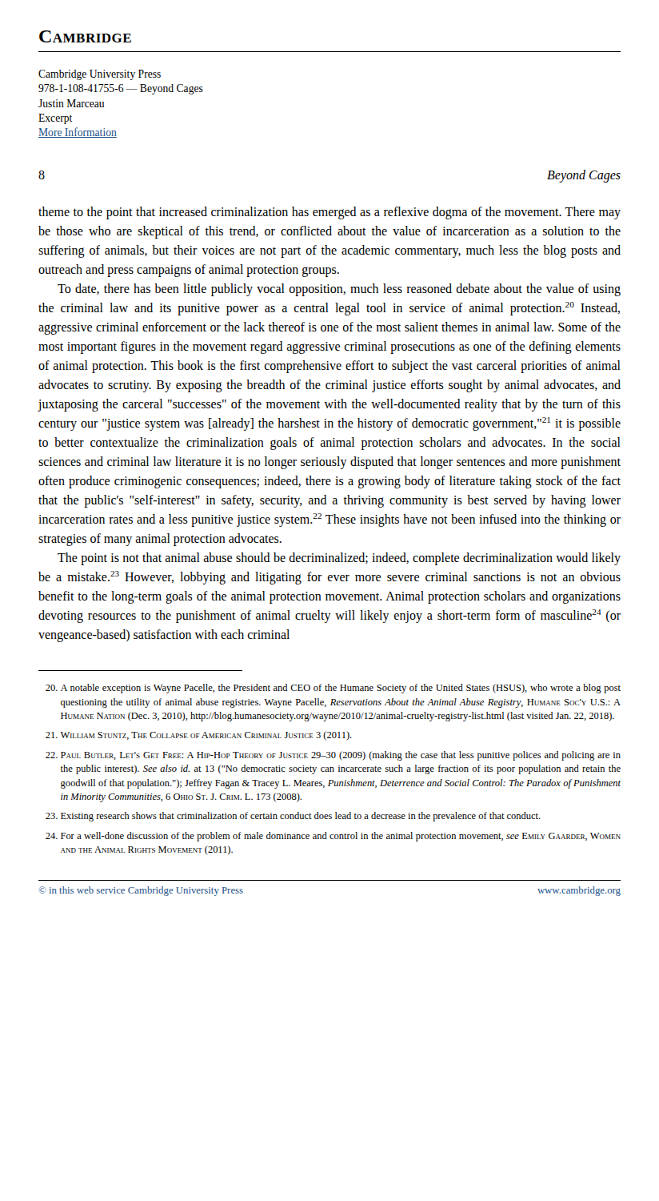Cambridge
Cambridge University Press
978-1-108-41755-6 — Beyond Cages
Justin Marceau
Excerpt
More Information
8 Beyond Cages
theme to the point that increased criminalization has emerged as a reflexive dogma of the movement. There may be those who are skeptical of this trend, or conflicted about the value of incarceration as a solution to the suffering of animals, but their voices are not part of the academic commentary, much less the blog posts and outreach and press campaigns of animal protection groups.
To date, there has been little publicly vocal opposition, much less reasoned debate about the value of using the criminal law and its punitive power as a central legal tool in service of animal protection.20 Instead, aggressive criminal enforcement or the lack thereof is one of the most salient themes in animal law. Some of the most important figures in the movement regard aggressive criminal prosecutions as one of the defining elements of animal protection. This book is the first comprehensive effort to subject the vast carceral priorities of animal advocates to scrutiny. By exposing the breadth of the criminal justice efforts sought by animal advocates, and juxtaposing the carceral "successes" of the movement with the well-documented reality that by the turn of this century our "justice system was [already] the harshest in the history of democratic government,"21 it is possible to better contextualize the criminalization goals of animal protection scholars and advocates. In the social sciences and criminal law literature it is no longer seriously disputed that longer sentences and more punishment often produce criminogenic consequences; indeed, there is a growing body of literature taking stock of the fact that the public's "self-interest" in safety, security, and a thriving community is best served by having lower incarceration rates and a less punitive justice system.22 These insights have not been infused into the thinking or strategies of many animal protection advocates.
The point is not that animal abuse should be decriminalized; indeed, complete decriminalization would likely be a mistake.23 However, lobbying and litigating for ever more severe criminal sanctions is not an obvious benefit to the long-term goals of the animal protection movement. Animal protection scholars and organizations devoting resources to the punishment of animal cruelty will likely enjoy a short-term form of masculine24 (or vengeance-based) satisfaction with each criminal
A notable exception is Wayne Pacelle, the President and CEO of the Humane Society of the United States (HSUS), who wrote a blog post questioning the utility of animal abuse registries. Wayne Pacelle, Reservations About the Animal Abuse Registry, Humane Soc'y U.S.: A Humane Nation (Dec. 3, 2010), http://blog.humanesociety.org/wayne/2010/12/animal-cruelty-registry-list.html (last visited Jan. 22, 2018).
William Stuntz, The Collapse of American Criminal Justice 3 (2011).
Paul Butler, Let's Get Free: A Hip-Hop Theory of Justice 29–30 (2009) (making the case that less punitive polices and policing are in the public interest). See also id. at 13 ("No democratic society can incarcerate such a large fraction of its poor population and retain the goodwill of that population."); Jeffrey Fagan & Tracey L. Meares, Punishment, Deterrence and Social Control: The Paradox of Punishment in Minority Communities, 6 Ohio St. J. Crim. L. 173 (2008).
Existing research shows that criminalization of certain conduct does lead to a decrease in the prevalence of that conduct.
For a well-done discussion of the problem of male dominance and control in the animal protection movement, see Emily Gaarder, Women and the Animal Rights Movement (2011).
© in this web service Cambridge University Press www.cambridge.org